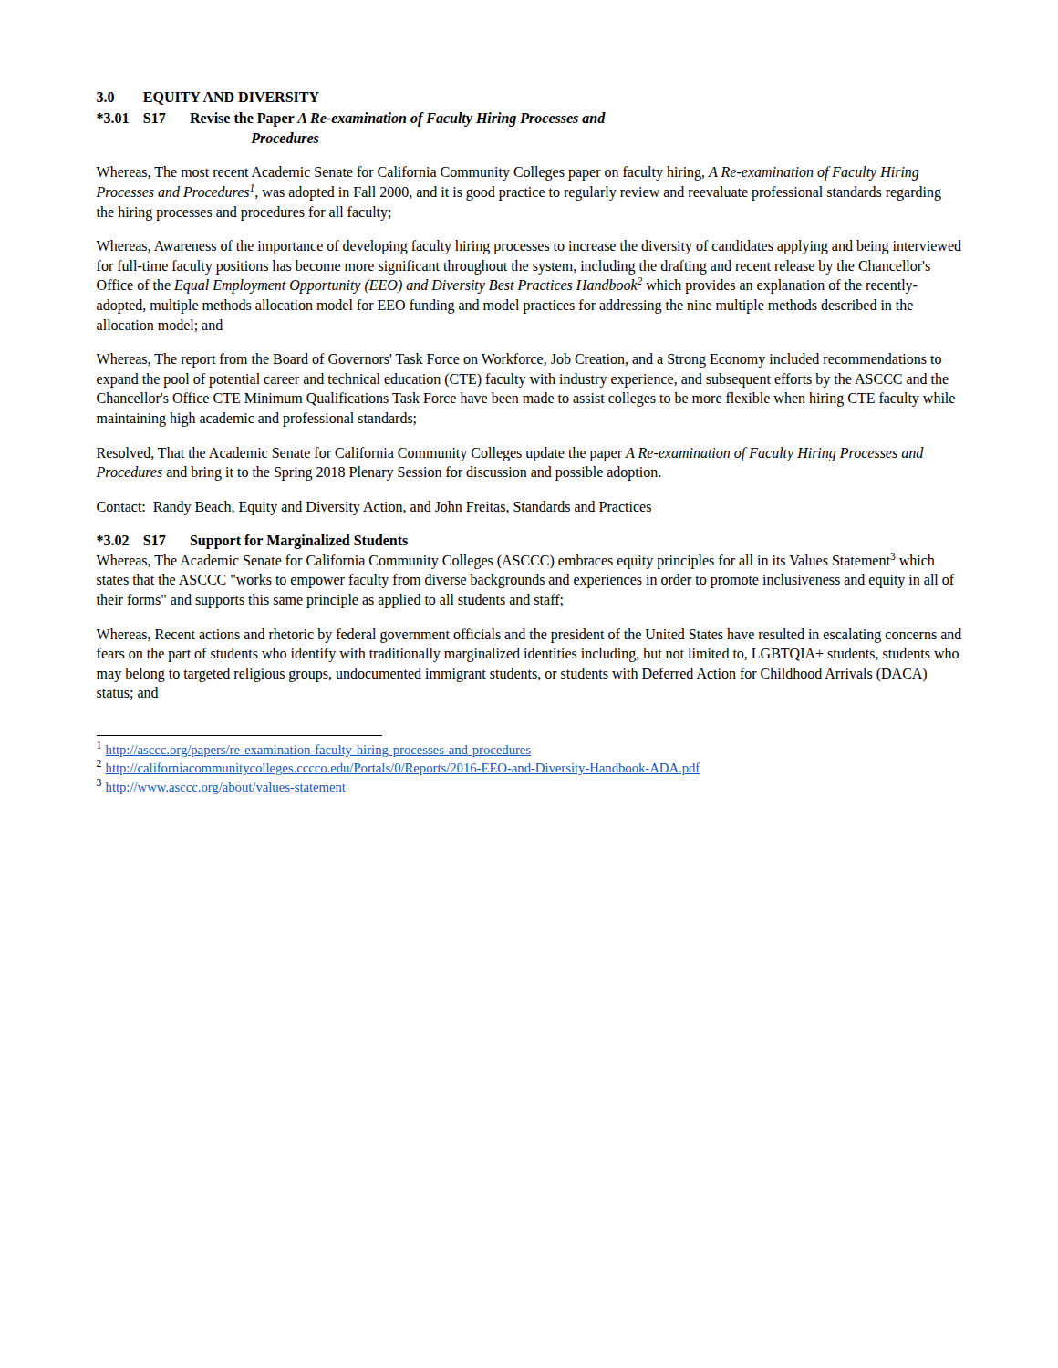3.0 EQUITY AND DIVERSITY
*3.01 S17 Revise the Paper A Re-examination of Faculty Hiring Processes and
Procedures
Whereas, The most recent Academic Senate for California Community Colleges paper on faculty hiring, A Re-examination of Faculty Hiring Processes and Procedures1, was adopted in Fall 2000, and it is good practice to regularly review and reevaluate professional standards regarding the hiring processes and procedures for all faculty;
Whereas, Awareness of the importance of developing faculty hiring processes to increase the diversity of candidates applying and being interviewed for full-time faculty positions has become more significant throughout the system, including the drafting and recent release by the Chancellor's Office of the Equal Employment Opportunity (EEO) and Diversity Best Practices Handbook2 which provides an explanation of the recently-adopted, multiple methods allocation model for EEO funding and model practices for addressing the nine multiple methods described in the allocation model; and
Whereas, The report from the Board of Governors' Task Force on Workforce, Job Creation, and a Strong Economy included recommendations to expand the pool of potential career and technical education (CTE) faculty with industry experience, and subsequent efforts by the ASCCC and the Chancellor's Office CTE Minimum Qualifications Task Force have been made to assist colleges to be more flexible when hiring CTE faculty while maintaining high academic and professional standards;
Resolved, That the Academic Senate for California Community Colleges update the paper A Re-examination of Faculty Hiring Processes and Procedures and bring it to the Spring 2018 Plenary Session for discussion and possible adoption.
Contact: Randy Beach, Equity and Diversity Action, and John Freitas, Standards and Practices
*3.02 S17 Support for Marginalized Students
Whereas, The Academic Senate for California Community Colleges (ASCCC) embraces equity principles for all in its Values Statement3 which states that the ASCCC "works to empower faculty from diverse backgrounds and experiences in order to promote inclusiveness and equity in all of their forms" and supports this same principle as applied to all students and staff;
Whereas, Recent actions and rhetoric by federal government officials and the president of the United States have resulted in escalating concerns and fears on the part of students who identify with traditionally marginalized identities including, but not limited to, LGBTQIA+ students, students who may belong to targeted religious groups, undocumented immigrant students, or students with Deferred Action for Childhood Arrivals (DACA) status; and
1 http://asccc.org/papers/re-examination-faculty-hiring-processes-and-procedures
2 http://californiacommunitycolleges.cccco.edu/Portals/0/Reports/2016-EEO-and-Diversity-Handbook-ADA.pdf
3 http://www.asccc.org/about/values-statement